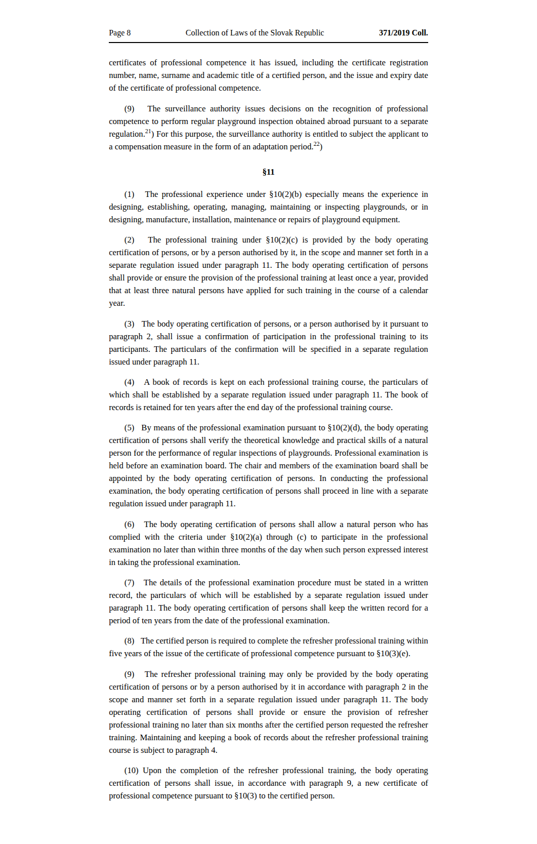Page 8 Collection of Laws of the Slovak Republic 371/2019 Coll.
certificates of professional competence it has issued, including the certificate registration number, name, surname and academic title of a certified person, and the issue and expiry date of the certificate of professional competence.
(9) The surveillance authority issues decisions on the recognition of professional competence to perform regular playground inspection obtained abroad pursuant to a separate regulation.21) For this purpose, the surveillance authority is entitled to subject the applicant to a compensation measure in the form of an adaptation period.22)
§11
(1) The professional experience under §10(2)(b) especially means the experience in designing, establishing, operating, managing, maintaining or inspecting playgrounds, or in designing, manufacture, installation, maintenance or repairs of playground equipment.
(2) The professional training under §10(2)(c) is provided by the body operating certification of persons, or by a person authorised by it, in the scope and manner set forth in a separate regulation issued under paragraph 11. The body operating certification of persons shall provide or ensure the provision of the professional training at least once a year, provided that at least three natural persons have applied for such training in the course of a calendar year.
(3) The body operating certification of persons, or a person authorised by it pursuant to paragraph 2, shall issue a confirmation of participation in the professional training to its participants. The particulars of the confirmation will be specified in a separate regulation issued under paragraph 11.
(4) A book of records is kept on each professional training course, the particulars of which shall be established by a separate regulation issued under paragraph 11. The book of records is retained for ten years after the end day of the professional training course.
(5) By means of the professional examination pursuant to §10(2)(d), the body operating certification of persons shall verify the theoretical knowledge and practical skills of a natural person for the performance of regular inspections of playgrounds. Professional examination is held before an examination board. The chair and members of the examination board shall be appointed by the body operating certification of persons. In conducting the professional examination, the body operating certification of persons shall proceed in line with a separate regulation issued under paragraph 11.
(6) The body operating certification of persons shall allow a natural person who has complied with the criteria under §10(2)(a) through (c) to participate in the professional examination no later than within three months of the day when such person expressed interest in taking the professional examination.
(7) The details of the professional examination procedure must be stated in a written record, the particulars of which will be established by a separate regulation issued under paragraph 11. The body operating certification of persons shall keep the written record for a period of ten years from the date of the professional examination.
(8) The certified person is required to complete the refresher professional training within five years of the issue of the certificate of professional competence pursuant to §10(3)(e).
(9) The refresher professional training may only be provided by the body operating certification of persons or by a person authorised by it in accordance with paragraph 2 in the scope and manner set forth in a separate regulation issued under paragraph 11. The body operating certification of persons shall provide or ensure the provision of refresher professional training no later than six months after the certified person requested the refresher training. Maintaining and keeping a book of records about the refresher professional training course is subject to paragraph 4.
(10) Upon the completion of the refresher professional training, the body operating certification of persons shall issue, in accordance with paragraph 9, a new certificate of professional competence pursuant to §10(3) to the certified person.